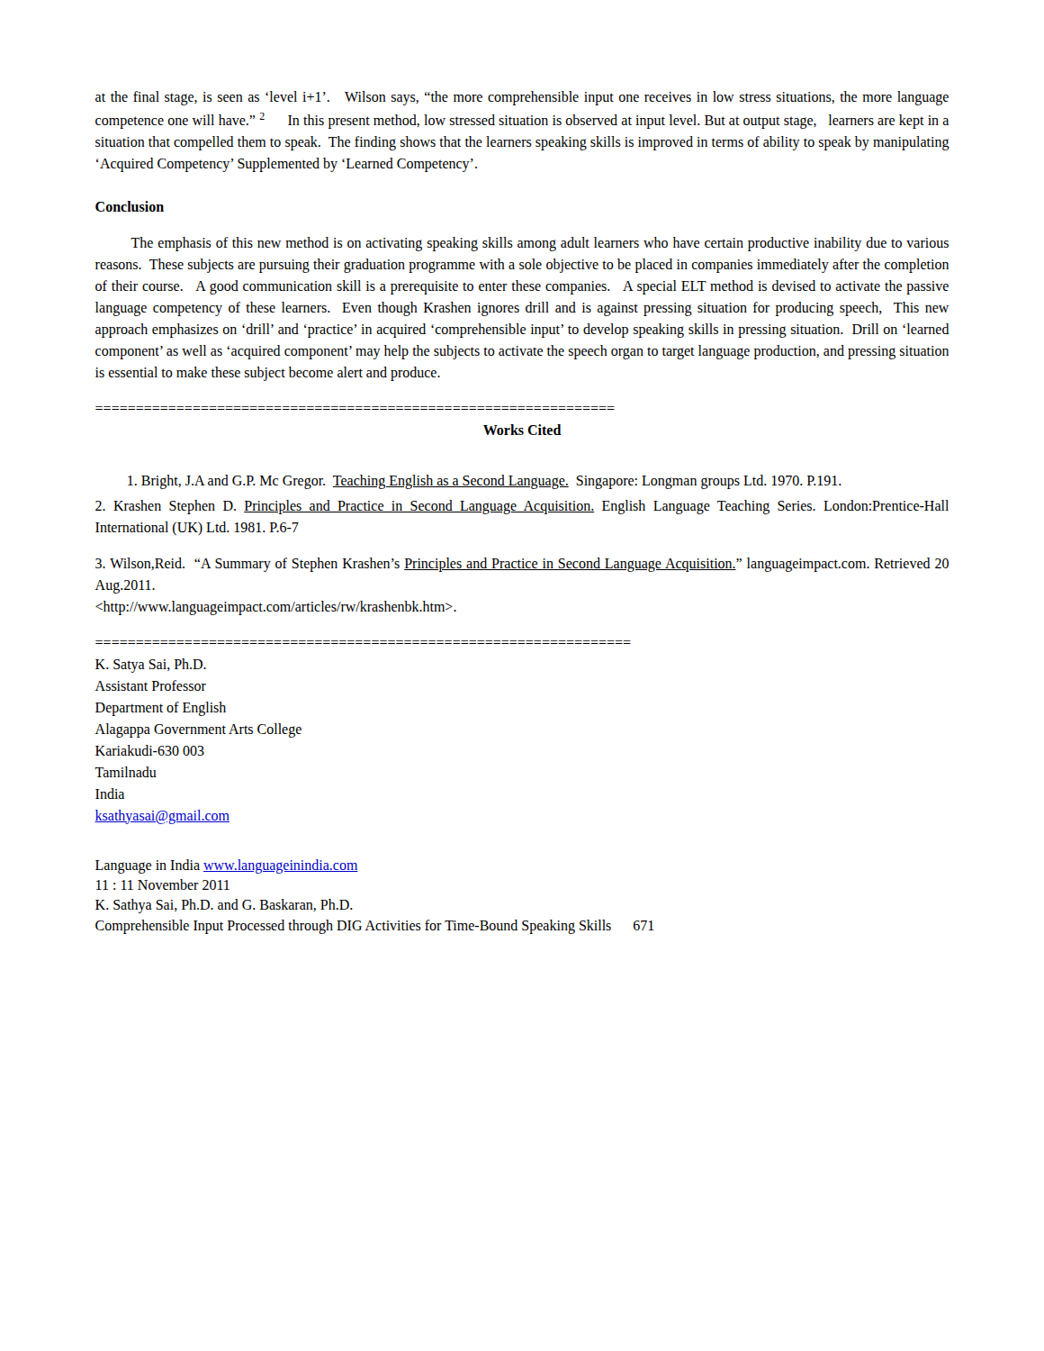at the final stage, is seen as ‘level i+1’. Wilson says, “the more comprehensible input one receives in low stress situations, the more language competence one will have.” 2 In this present method, low stressed situation is observed at input level. But at output stage, learners are kept in a situation that compelled them to speak. The finding shows that the learners speaking skills is improved in terms of ability to speak by manipulating ‘Acquired Competency’ Supplemented by ‘Learned Competency’.
Conclusion
The emphasis of this new method is on activating speaking skills among adult learners who have certain productive inability due to various reasons. These subjects are pursuing their graduation programme with a sole objective to be placed in companies immediately after the completion of their course. A good communication skill is a prerequisite to enter these companies. A special ELT method is devised to activate the passive language competency of these learners. Even though Krashen ignores drill and is against pressing situation for producing speech, This new approach emphasizes on ‘drill’ and ‘practice’ in acquired ‘comprehensible input’ to develop speaking skills in pressing situation. Drill on ‘learned component’ as well as ‘acquired component’ may help the subjects to activate the speech organ to target language production, and pressing situation is essential to make these subject become alert and produce.
================================================================
Works Cited
Bright, J.A and G.P. Mc Gregor. Teaching English as a Second Language. Singapore: Longman groups Ltd. 1970. P.191.
2. Krashen Stephen D. Principles and Practice in Second Language Acquisition. English Language Teaching Series. London:Prentice-Hall International (UK) Ltd. 1981. P.6-7
3. Wilson,Reid. “A Summary of Stephen Krashen’s Principles and Practice in Second Language Acquisition.” languageimpact.com. Retrieved 20 Aug.2011.
<http://www.languageimpact.com/articles/rw/krashenbk.htm>.
==================================================================
K. Satya Sai, Ph.D.
Assistant Professor
Department of English
Alagappa Government Arts College
Kariakudi-630 003
Tamilnadu
India
ksathyasai@gmail.com
Language in India www.languageinindia.com
11 : 11 November 2011
K. Sathya Sai, Ph.D. and G. Baskaran, Ph.D.
Comprehensible Input Processed through DIG Activities for Time-Bound Speaking Skills671